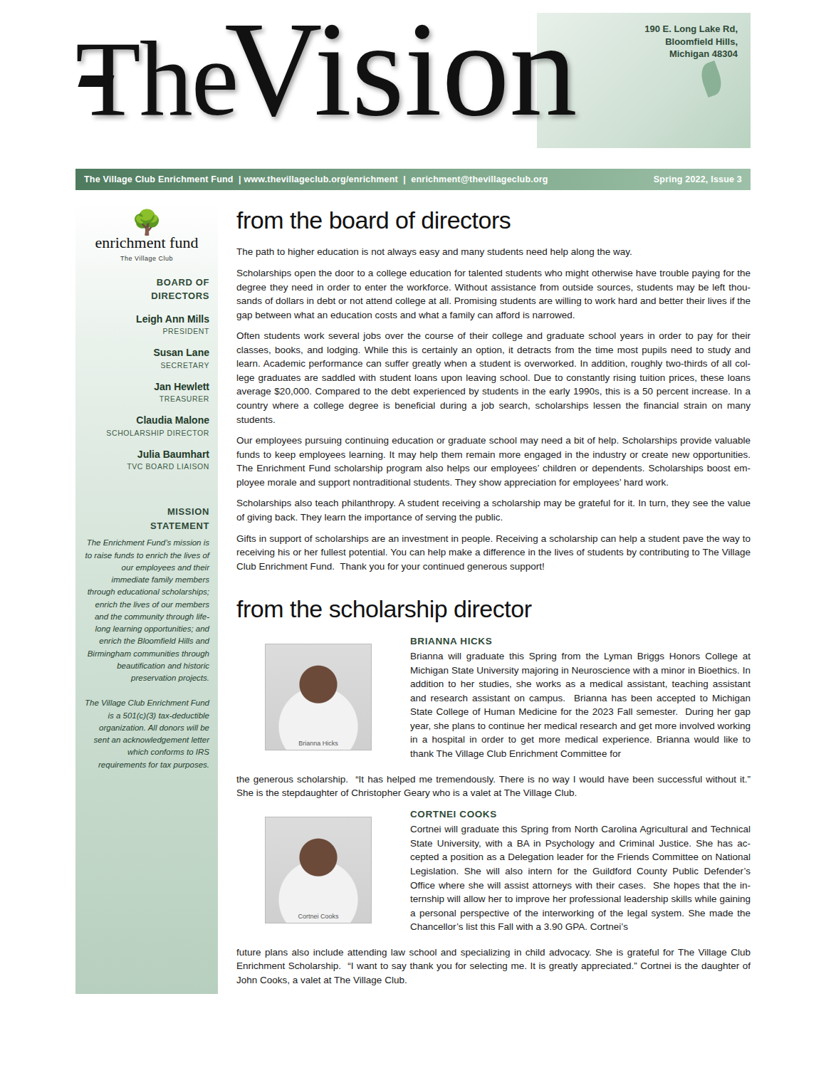190 E. Long Lake Rd,
Bloomfield Hills,
Michigan 48304
The Vision
The Village Club Enrichment Fund | www.thevillageclub.org/enrichment | enrichment@thevillageclub.org
Spring 2022, Issue 3
🌳
enrichment fund
The Village Club
Board of
Directors
Leigh Ann Mills
President
Susan Lane
Secretary
Jan Hewlett
Treasurer
Claudia Malone
Scholarship Director
Julia Baumhart
TVC Board Liaison
Mission
Statement
The Enrichment Fund’s mission is to raise funds to enrich the lives of our employees and their immediate family members through educational scholarships; enrich the lives of our members and the community through life-long learning opportunities; and enrich the Bloomfield Hills and Birmingham communities through beautification and historic preservation projects.
The Village Club Enrichment Fund is a 501(c)(3) tax-deductible organization. All donors will be sent an acknowledgement letter which conforms to IRS requirements for tax purposes.
from the board of directors
The path to higher education is not always easy and many students need help along the way.
Scholarships open the door to a college education for talented students who might otherwise have trouble paying for the degree they need in order to enter the workforce. Without assistance from outside sources, students may be left thousands of dollars in debt or not attend college at all. Promising students are willing to work hard and better their lives if the gap between what an education costs and what a family can afford is narrowed.
Often students work several jobs over the course of their college and graduate school years in order to pay for their classes, books, and lodging. While this is certainly an option, it detracts from the time most pupils need to study and learn. Academic performance can suffer greatly when a student is overworked. In addition, roughly two-thirds of all college graduates are saddled with student loans upon leaving school. Due to constantly rising tuition prices, these loans average $20,000. Compared to the debt experienced by students in the early 1990s, this is a 50 percent increase. In a country where a college degree is beneficial during a job search, scholarships lessen the financial strain on many students.
Our employees pursuing continuing education or graduate school may need a bit of help. Scholarships provide valuable funds to keep employees learning. It may help them remain more engaged in the industry or create new opportunities. The Enrichment Fund scholarship program also helps our employees’ children or dependents. Scholarships boost employee morale and support nontraditional students. They show appreciation for employees’ hard work.
Scholarships also teach philanthropy. A student receiving a scholarship may be grateful for it. In turn, they see the value of giving back. They learn the importance of serving the public.
Gifts in support of scholarships are an investment in people. Receiving a scholarship can help a student pave the way to receiving his or her fullest potential. You can help make a difference in the lives of students by contributing to The Village Club Enrichment Fund. Thank you for your continued generous support!
from the scholarship director
Brianna Hicks
BRIANNA HICKS
Brianna will graduate this Spring from the Lyman Briggs Honors College at Michigan State University majoring in Neuroscience with a minor in Bioethics. In addition to her studies, she works as a medical assistant, teaching assistant and research assistant on campus. Brianna has been accepted to Michigan State College of Human Medicine for the 2023 Fall semester. During her gap year, she plans to continue her medical research and get more involved working in a hospital in order to get more medical experience. Brianna would like to thank The Village Club Enrichment Committee for
the generous scholarship. “It has helped me tremendously. There is no way I would have been successful without it.” She is the stepdaughter of Christopher Geary who is a valet at The Village Club.
Cortnei Cooks
CORTNEI COOKS
Cortnei will graduate this Spring from North Carolina Agricultural and Technical State University, with a BA in Psychology and Criminal Justice. She has accepted a position as a Delegation leader for the Friends Committee on National Legislation. She will also intern for the Guildford County Public Defender’s Office where she will assist attorneys with their cases. She hopes that the internship will allow her to improve her professional leadership skills while gaining a personal perspective of the interworking of the legal system. She made the Chancellor’s list this Fall with a 3.90 GPA. Cortnei’s
future plans also include attending law school and specializing in child advocacy. She is grateful for The Village Club Enrichment Scholarship. “I want to say thank you for selecting me. It is greatly appreciated.” Cortnei is the daughter of John Cooks, a valet at The Village Club.